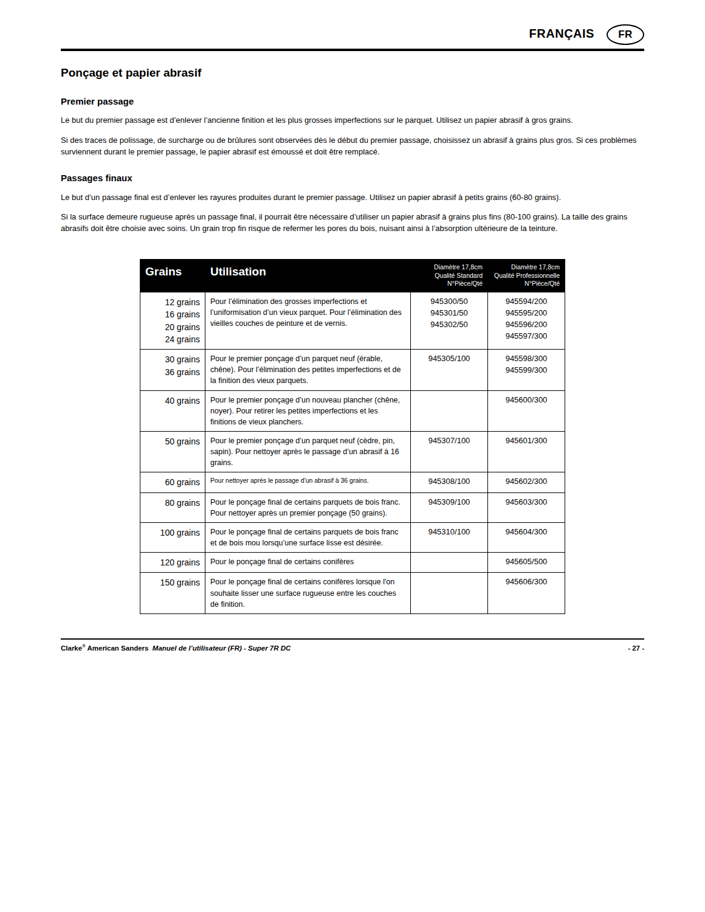FRANÇAIS FR
Ponçage et papier abrasif
Premier passage
Le but du premier passage est d’enlever l’ancienne finition et les plus grosses imperfections sur le parquet. Utilisez un papier abrasif à gros grains.
Si des traces de polissage, de surcharge ou de brûlures sont observées dès le début du premier passage, choisissez un abrasif à grains plus gros. Si ces problèmes surviennent durant le premier passage, le papier abrasif est émoussé et doit être remplacé.
Passages finaux
Le but d’un passage final est d’enlever les rayures produites durant le premier passage. Utilisez un papier abrasif à petits grains (60-80 grains).
Si la surface demeure rugueuse après un passage final, il pourrait être nécessaire d’utiliser un papier abrasif à grains plus fins (80-100 grains). La taille des grains abrasifs doit être choisie avec soins. Un grain trop fin risque de refermer les pores du bois, nuisant ainsi à l’absorption ultérieure de la teinture.
| Grains | Utilisation | Diamètre 17,8cm Qualité Standard N°Pièce/Qté | Diamètre 17,8cm Qualité Professionnelle N°Pièce/Qté |
| --- | --- | --- | --- |
| 12 grains 16 grains 20 grains 24 grains | Pour l’élimination des grosses imperfections et l’uniformisation d’un vieux parquet. Pour l’élimination des vieilles couches de peinture et de vernis. | 945300/50 945301/50 945302/50 | 945594/200 945595/200 945596/200 945597/300 |
| 30 grains 36 grains | Pour le premier ponçage d’un parquet neuf (érable, chêne). Pour l’élimination des petites imperfections et de la finition des vieux parquets. | 945305/100 | 945598/300 945599/300 |
| 40 grains | Pour le premier ponçage d’un nouveau plancher (chêne, noyer). Pour retirer les petites imperfections et les finitions de vieux planchers. | | 945600/300 |
| 50 grains | Pour le premier ponçage d’un parquet neuf (cèdre, pin, sapin). Pour nettoyer après le passage d’un abrasif à 16 grains. | 945307/100 | 945601/300 |
| 60 grains | Pour nettoyer après le passage d'un abrasif à 36 grains. | 945308/100 | 945602/300 |
| 80 grains | Pour le ponçage final de certains parquets de bois franc. Pour nettoyer après un premier ponçage (50 grains). | 945309/100 | 945603/300 |
| 100 grains | Pour le ponçage final de certains parquets de bois franc et de bois mou lorsqu’une surface lisse est désirée. | 945310/100 | 945604/300 |
| 120 grains | Pour le ponçage final de certains conifères | | 945605/500 |
| 150 grains | Pour le ponçage final de certains conifères lorsque l'on souhaite lisser une surface rugueuse entre les couches de finition. | | 945606/300 |
Clarke® American Sanders Manuel de l’utilisateur (FR) - Super 7R DC
- 27 -